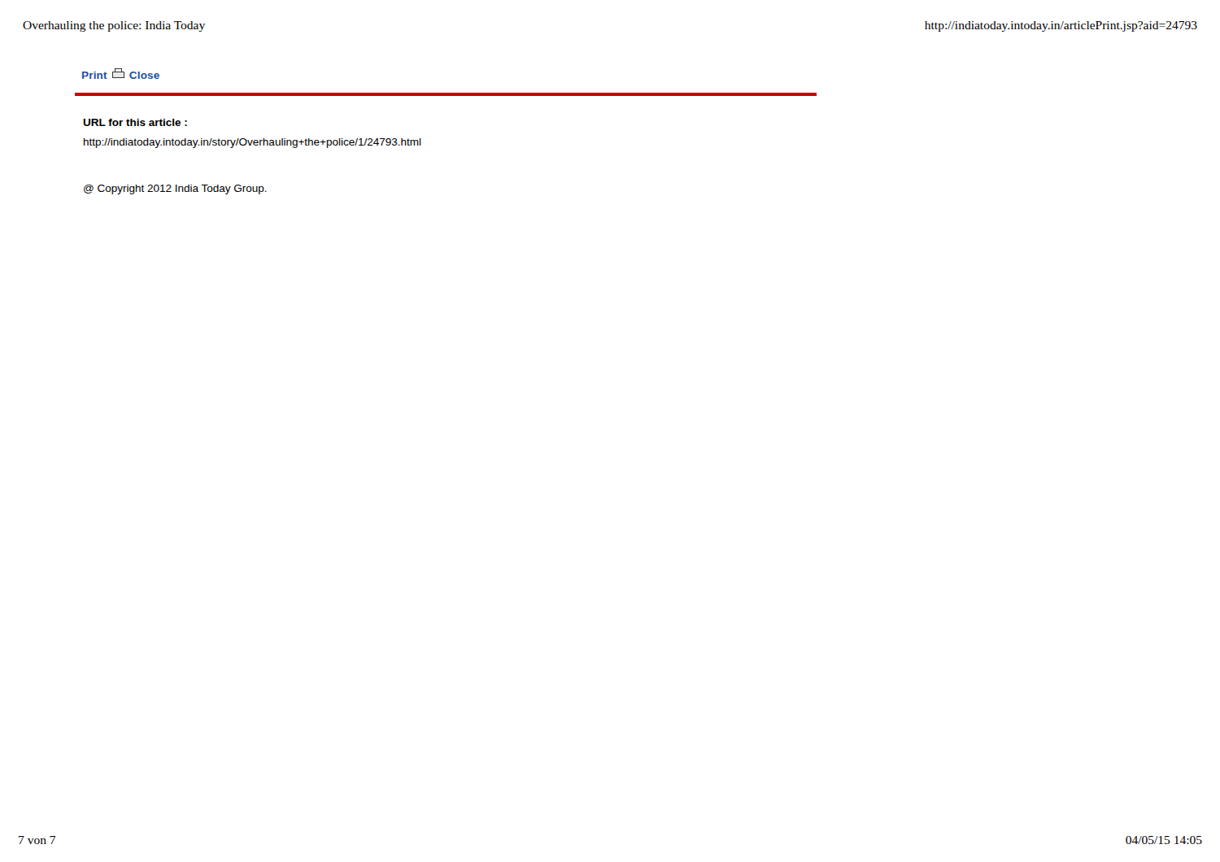Overhauling the police: India Today
http://indiatoday.intoday.in/articlePrint.jsp?aid=24793
Print Close
URL for this article : http://indiatoday.intoday.in/story/Overhauling+the+police/1/24793.html @ Copyright 2012 India Today Group.
7 von 7
04/05/15 14:05